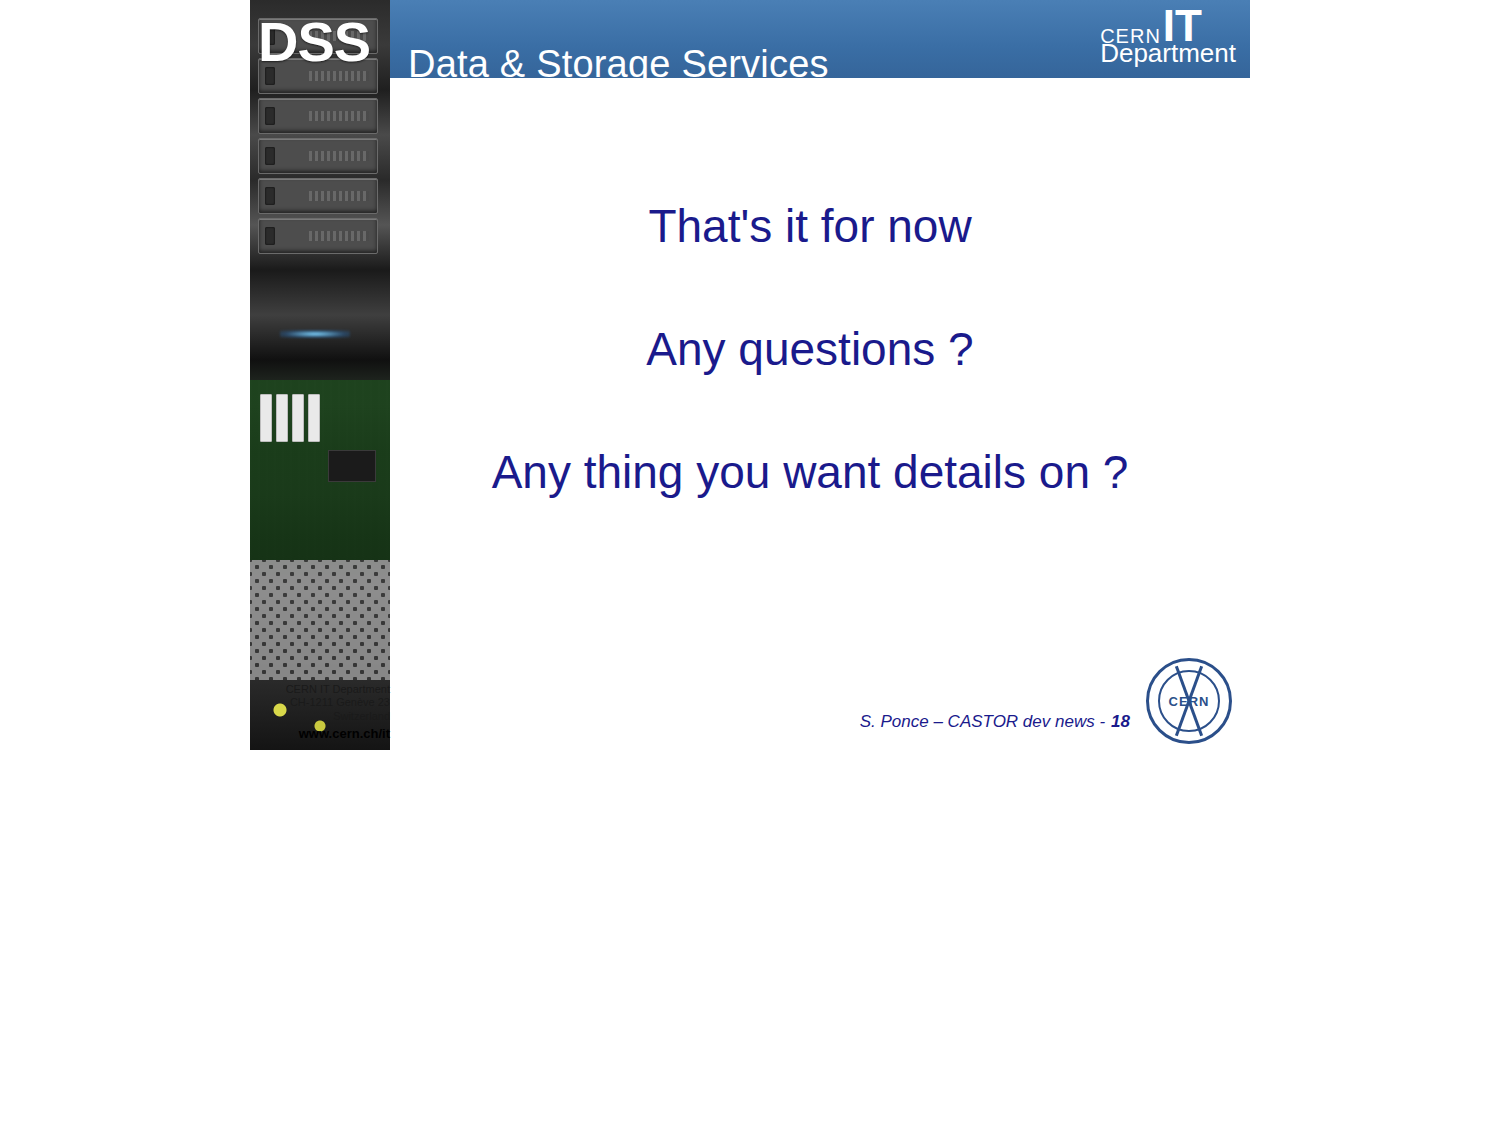Data & Storage Services
CERN IT Department
DSS
That's it for now
Any questions ?
Any thing you want details on ?
CERN IT Department
CH-1211 Genève 23
Switzerland www.cern.ch/it
S. Ponce – CASTOR dev news -18
CERN